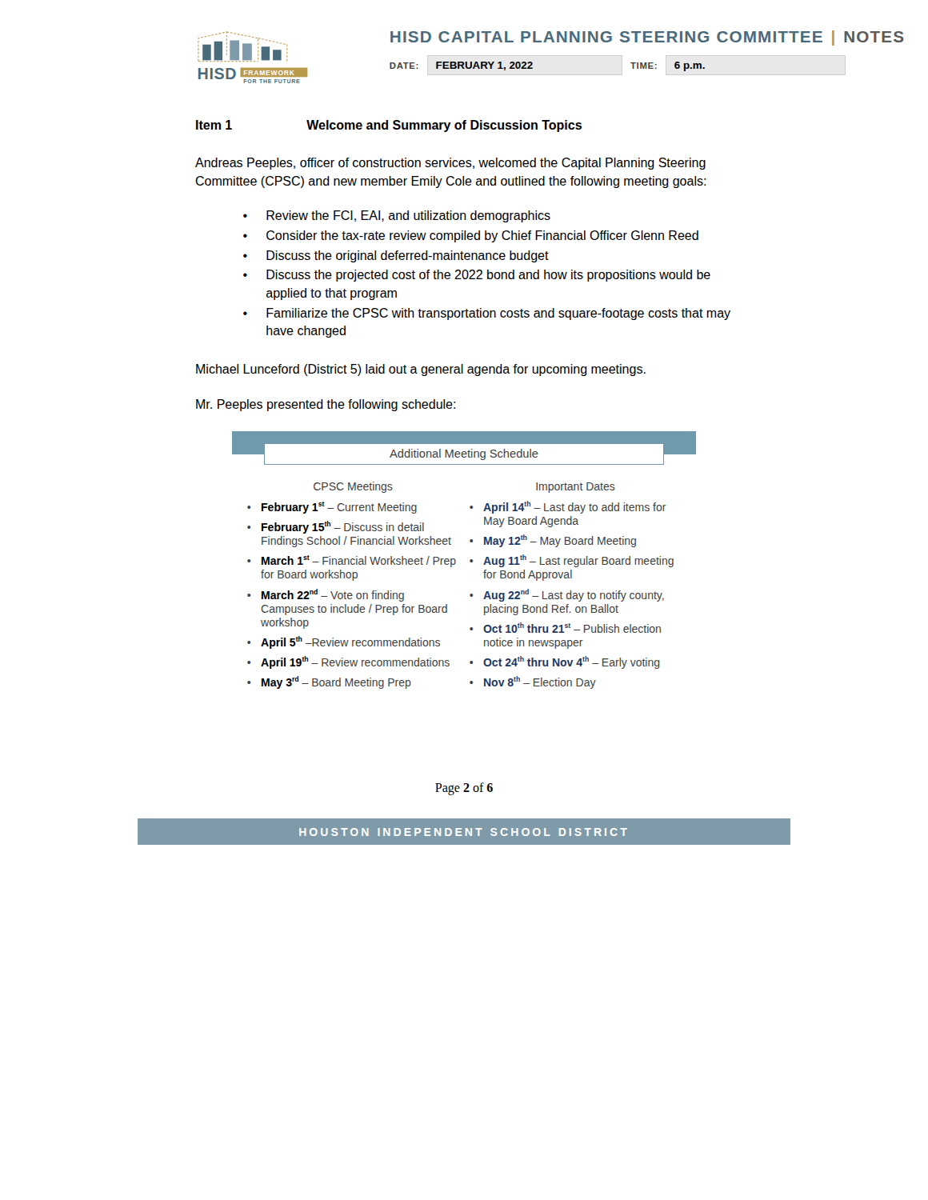HISD FRAMEWORK FOR THE FUTURE
HISD CAPITAL PLANNING STEERING COMMITTEE | NOTES
DATE: FEBRUARY 1, 2022 TIME: 6 p.m.
Item 1 Welcome and Summary of Discussion Topics
Andreas Peeples, officer of construction services, welcomed the Capital Planning Steering Committee (CPSC) and new member Emily Cole and outlined the following meeting goals:
Review the FCI, EAI, and utilization demographics
Consider the tax-rate review compiled by Chief Financial Officer Glenn Reed
Discuss the original deferred-maintenance budget
Discuss the projected cost of the 2022 bond and how its propositions would be applied to that program
Familiarize the CPSC with transportation costs and square-footage costs that may have changed
Michael Lunceford (District 5) laid out a general agenda for upcoming meetings.
Mr. Peeples presented the following schedule:
Additional Meeting Schedule
CPSC Meetings
February 1st – Current Meeting
February 15th – Discuss in detail Findings School / Financial Worksheet
March 1st – Financial Worksheet / Prep for Board workshop
March 22nd – Vote on finding Campuses to include / Prep for Board workshop
April 5th –Review recommendations
April 19th – Review recommendations
May 3rd – Board Meeting Prep
Important Dates
April 14th – Last day to add items for May Board Agenda
May 12th – May Board Meeting
Aug 11th – Last regular Board meeting for Bond Approval
Aug 22nd – Last day to notify county, placing Bond Ref. on Ballot
Oct 10th thru 21st – Publish election notice in newspaper
Oct 24th thru Nov 4th – Early voting
Nov 8th – Election Day
Page 2 of 6
HOUSTON INDEPENDENT SCHOOL DISTRICT